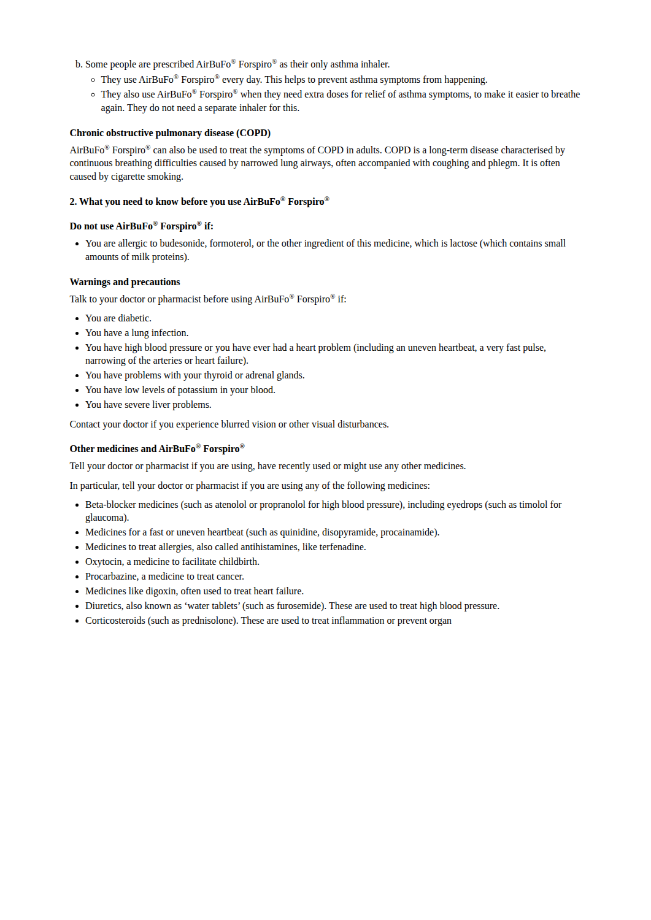Some people are prescribed AirBuFo® Forspiro® as their only asthma inhaler.
They use AirBuFo® Forspiro® every day. This helps to prevent asthma symptoms from happening.
They also use AirBuFo® Forspiro® when they need extra doses for relief of asthma symptoms, to make it easier to breathe again. They do not need a separate inhaler for this.
Chronic obstructive pulmonary disease (COPD)
AirBuFo® Forspiro® can also be used to treat the symptoms of COPD in adults. COPD is a long-term disease characterised by continuous breathing difficulties caused by narrowed lung airways, often accompanied with coughing and phlegm. It is often caused by cigarette smoking.
2. What you need to know before you use AirBuFo® Forspiro®
Do not use AirBuFo® Forspiro® if:
You are allergic to budesonide, formoterol, or the other ingredient of this medicine, which is lactose (which contains small amounts of milk proteins).
Warnings and precautions
Talk to your doctor or pharmacist before using AirBuFo® Forspiro® if:
You are diabetic.
You have a lung infection.
You have high blood pressure or you have ever had a heart problem (including an uneven heartbeat, a very fast pulse, narrowing of the arteries or heart failure).
You have problems with your thyroid or adrenal glands.
You have low levels of potassium in your blood.
You have severe liver problems.
Contact your doctor if you experience blurred vision or other visual disturbances.
Other medicines and AirBuFo® Forspiro®
Tell your doctor or pharmacist if you are using, have recently used or might use any other medicines.
In particular, tell your doctor or pharmacist if you are using any of the following medicines:
Beta-blocker medicines (such as atenolol or propranolol for high blood pressure), including eyedrops (such as timolol for glaucoma).
Medicines for a fast or uneven heartbeat (such as quinidine, disopyramide, procainamide).
Medicines to treat allergies, also called antihistamines, like terfenadine.
Oxytocin, a medicine to facilitate childbirth.
Procarbazine, a medicine to treat cancer.
Medicines like digoxin, often used to treat heart failure.
Diuretics, also known as ‘water tablets’ (such as furosemide). These are used to treat high blood pressure.
Corticosteroids (such as prednisolone). These are used to treat inflammation or prevent organ